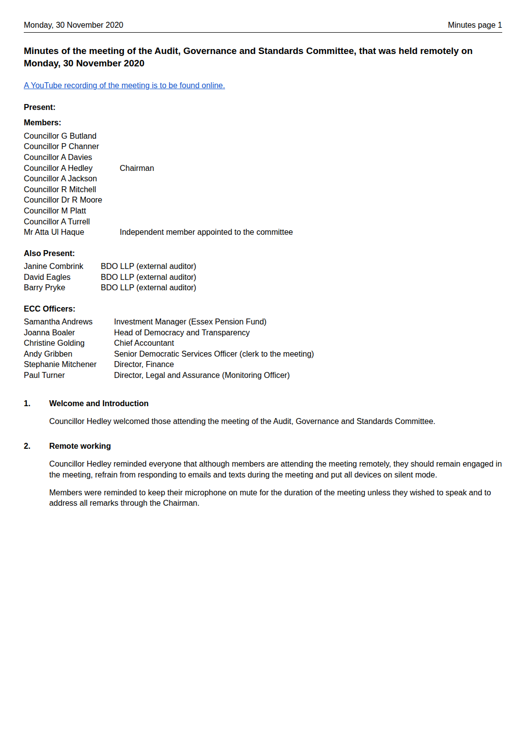Monday, 30 November 2020 Minutes page 1
Minutes of the meeting of the Audit, Governance and Standards Committee, that was held remotely on Monday, 30 November 2020
A YouTube recording of the meeting is to be found online.
Present:
Members:
| Councillor G Butland | |
| Councillor P Channer | |
| Councillor A Davies | |
| Councillor A Hedley | Chairman |
| Councillor A Jackson | |
| Councillor R Mitchell | |
| Councillor Dr R Moore | |
| Councillor M Platt | |
| Councillor A Turrell | |
| Mr Atta Ul Haque | Independent member appointed to the committee |
Also Present:
| Janine Combrink | BDO LLP (external auditor) |
| David Eagles | BDO LLP (external auditor) |
| Barry Pryke | BDO LLP (external auditor) |
ECC Officers:
| Samantha Andrews | Investment Manager (Essex Pension Fund) |
| Joanna Boaler | Head of Democracy and Transparency |
| Christine Golding | Chief Accountant |
| Andy Gribben | Senior Democratic Services Officer (clerk to the meeting) |
| Stephanie Mitchener | Director, Finance |
| Paul Turner | Director, Legal and Assurance (Monitoring Officer) |
Welcome and Introduction
Councillor Hedley welcomed those attending the meeting of the Audit, Governance and Standards Committee.
Remote working
Councillor Hedley reminded everyone that although members are attending the meeting remotely, they should remain engaged in the meeting, refrain from responding to emails and texts during the meeting and put all devices on silent mode.
Members were reminded to keep their microphone on mute for the duration of the meeting unless they wished to speak and to address all remarks through the Chairman.